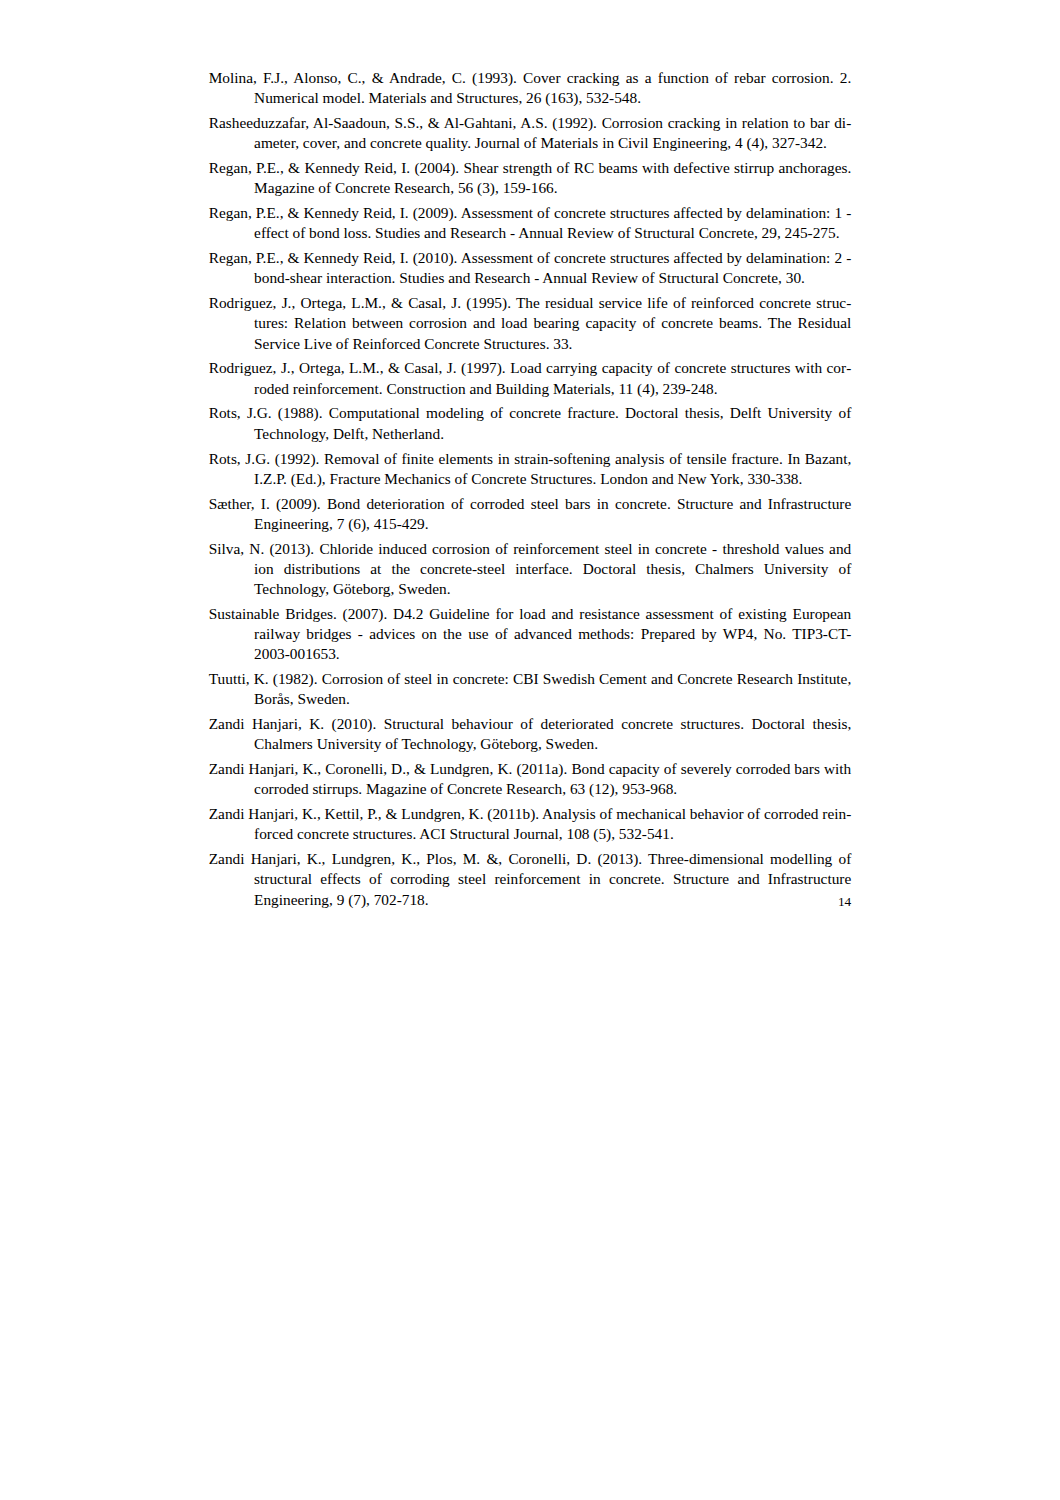Molina, F.J., Alonso, C., & Andrade, C. (1993). Cover cracking as a function of rebar corrosion. 2. Numerical model. Materials and Structures, 26 (163), 532-548.
Rasheeduzzafar, Al-Saadoun, S.S., & Al-Gahtani, A.S. (1992). Corrosion cracking in relation to bar diameter, cover, and concrete quality. Journal of Materials in Civil Engineering, 4 (4), 327-342.
Regan, P.E., & Kennedy Reid, I. (2004). Shear strength of RC beams with defective stirrup anchorages. Magazine of Concrete Research, 56 (3), 159-166.
Regan, P.E., & Kennedy Reid, I. (2009). Assessment of concrete structures affected by delamination: 1 - effect of bond loss. Studies and Research - Annual Review of Structural Concrete, 29, 245-275.
Regan, P.E., & Kennedy Reid, I. (2010). Assessment of concrete structures affected by delamination: 2 - bond-shear interaction. Studies and Research - Annual Review of Structural Concrete, 30.
Rodriguez, J., Ortega, L.M., & Casal, J. (1995). The residual service life of reinforced concrete structures: Relation between corrosion and load bearing capacity of concrete beams. The Residual Service Live of Reinforced Concrete Structures. 33.
Rodriguez, J., Ortega, L.M., & Casal, J. (1997). Load carrying capacity of concrete structures with corroded reinforcement. Construction and Building Materials, 11 (4), 239-248.
Rots, J.G. (1988). Computational modeling of concrete fracture. Doctoral thesis, Delft University of Technology, Delft, Netherland.
Rots, J.G. (1992). Removal of finite elements in strain-softening analysis of tensile fracture. In Bazant, I.Z.P. (Ed.), Fracture Mechanics of Concrete Structures. London and New York, 330-338.
Sæther, I. (2009). Bond deterioration of corroded steel bars in concrete. Structure and Infrastructure Engineering, 7 (6), 415-429.
Silva, N. (2013). Chloride induced corrosion of reinforcement steel in concrete - threshold values and ion distributions at the concrete-steel interface. Doctoral thesis, Chalmers University of Technology, Göteborg, Sweden.
Sustainable Bridges. (2007). D4.2 Guideline for load and resistance assessment of existing European railway bridges - advices on the use of advanced methods: Prepared by WP4, No. TIP3-CT-2003-001653.
Tuutti, K. (1982). Corrosion of steel in concrete: CBI Swedish Cement and Concrete Research Institute, Borås, Sweden.
Zandi Hanjari, K. (2010). Structural behaviour of deteriorated concrete structures. Doctoral thesis, Chalmers University of Technology, Göteborg, Sweden.
Zandi Hanjari, K., Coronelli, D., & Lundgren, K. (2011a). Bond capacity of severely corroded bars with corroded stirrups. Magazine of Concrete Research, 63 (12), 953-968.
Zandi Hanjari, K., Kettil, P., & Lundgren, K. (2011b). Analysis of mechanical behavior of corroded reinforced concrete structures. ACI Structural Journal, 108 (5), 532-541.
Zandi Hanjari, K., Lundgren, K., Plos, M. &, Coronelli, D. (2013). Three-dimensional modelling of structural effects of corroding steel reinforcement in concrete. Structure and Infrastructure Engineering, 9 (7), 702-718.
14